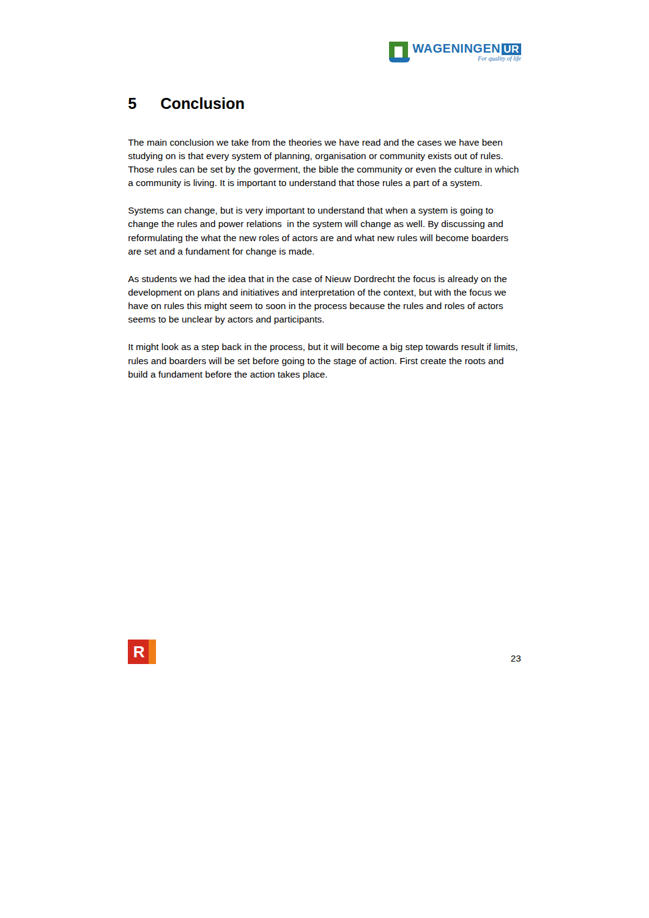WAGENINGENUR
For quality of life
5 Conclusion
The main conclusion we take from the theories we have read and the cases we have been studying on is that every system of planning, organisation or community exists out of rules. Those rules can be set by the goverment, the bible the community or even the culture in which a community is living. It is important to understand that those rules a part of a system.
Systems can change, but is very important to understand that when a system is going to change the rules and power relations in the system will change as well. By discussing and reformulating the what the new roles of actors are and what new rules will become boarders are set and a fundament for change is made.
As students we had the idea that in the case of Nieuw Dordrecht the focus is already on the development on plans and initiatives and interpretation of the context, but with the focus we have on rules this might seem to soon in the process because the rules and roles of actors seems to be unclear by actors and participants.
It might look as a step back in the process, but it will become a big step towards result if limits, rules and boarders will be set before going to the stage of action. First create the roots and build a fundament before the action takes place.
R
23